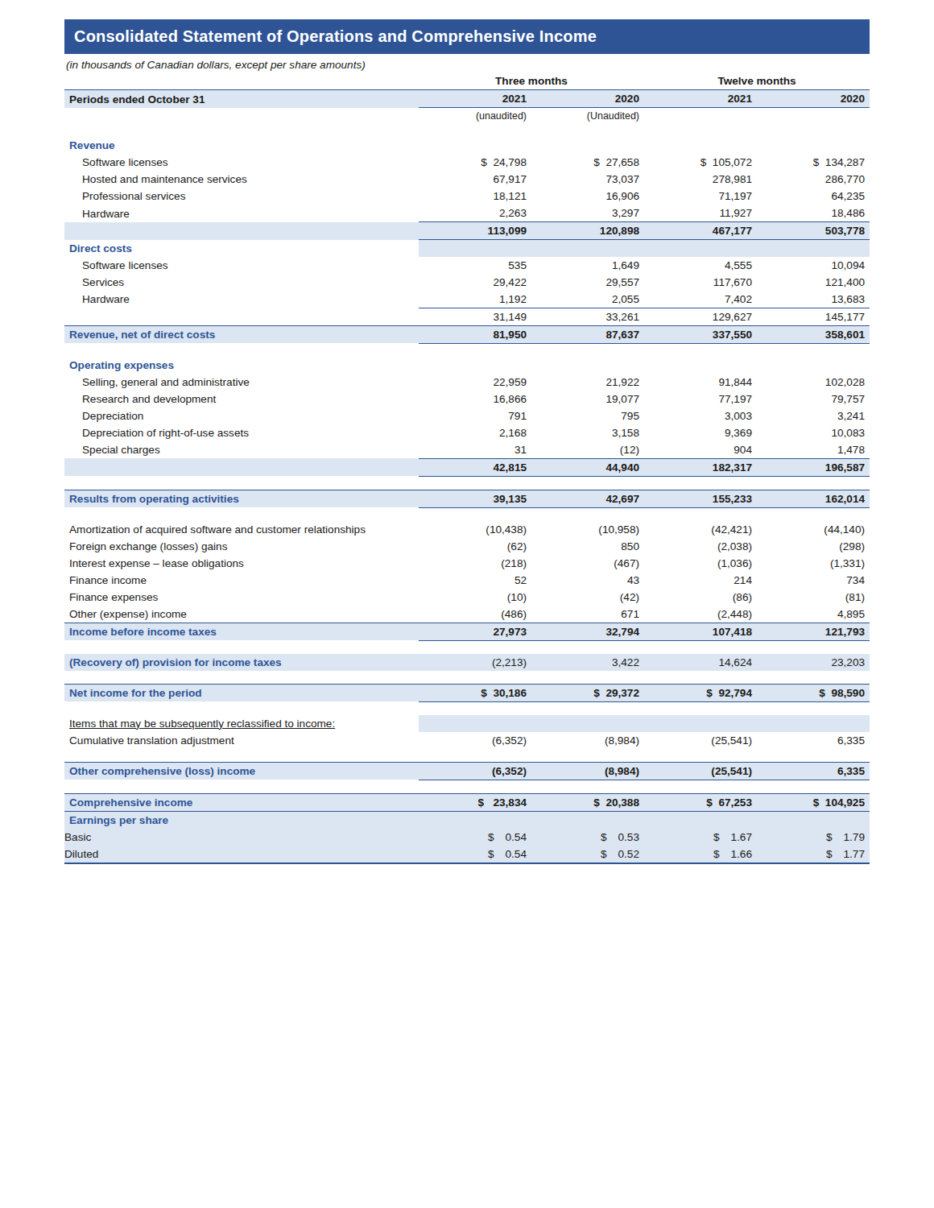Consolidated Statement of Operations and Comprehensive Income
(in thousands of Canadian dollars, except per share amounts)
| | Three months | Twelve months |
| --- | --- | --- |
| Periods ended October 31 | 2021 | 2020 | 2021 | 2020 |
| | (unaudited) | (Unaudited) | | |
| Revenue | | | | |
| Software licenses | $ 24,798 | $ 27,658 | $ 105,072 | $ 134,287 |
| Hosted and maintenance services | 67,917 | 73,037 | 278,981 | 286,770 |
| Professional services | 18,121 | 16,906 | 71,197 | 64,235 |
| Hardware | 2,263 | 3,297 | 11,927 | 18,486 |
| | 113,099 | 120,898 | 467,177 | 503,778 |
| Direct costs | | | | |
| Software licenses | 535 | 1,649 | 4,555 | 10,094 |
| Services | 29,422 | 29,557 | 117,670 | 121,400 |
| Hardware | 1,192 | 2,055 | 7,402 | 13,683 |
| | 31,149 | 33,261 | 129,627 | 145,177 |
| Revenue, net of direct costs | 81,950 | 87,637 | 337,550 | 358,601 |
| Operating expenses | | | | |
| Selling, general and administrative | 22,959 | 21,922 | 91,844 | 102,028 |
| Research and development | 16,866 | 19,077 | 77,197 | 79,757 |
| Depreciation | 791 | 795 | 3,003 | 3,241 |
| Depreciation of right-of-use assets | 2,168 | 3,158 | 9,369 | 10,083 |
| Special charges | 31 | (12) | 904 | 1,478 |
| | 42,815 | 44,940 | 182,317 | 196,587 |
| Results from operating activities | 39,135 | 42,697 | 155,233 | 162,014 |
| Amortization of acquired software and customer relationships | (10,438) | (10,958) | (42,421) | (44,140) |
| Foreign exchange (losses) gains | (62) | 850 | (2,038) | (298) |
| Interest expense – lease obligations | (218) | (467) | (1,036) | (1,331) |
| Finance income | 52 | 43 | 214 | 734 |
| Finance expenses | (10) | (42) | (86) | (81) |
| Other (expense) income | (486) | 671 | (2,448) | 4,895 |
| Income before income taxes | 27,973 | 32,794 | 107,418 | 121,793 |
| (Recovery of) provision for income taxes | (2,213) | 3,422 | 14,624 | 23,203 |
| Net income for the period | $ 30,186 | $ 29,372 | $ 92,794 | $ 98,590 |
| Items that may be subsequently reclassified to income: | | | | |
| Cumulative translation adjustment | (6,352) | (8,984) | (25,541) | 6,335 |
| Other comprehensive (loss) income | (6,352) | (8,984) | (25,541) | 6,335 |
| Comprehensive income | $ 23,834 | $ 20,388 | $ 67,253 | $ 104,925 |
| Earnings per share | | | | |
| Basic | $ 0.54 | $ 0.53 | $ 1.67 | $ 1.79 |
| Diluted | $ 0.54 | $ 0.52 | $ 1.66 | $ 1.77 |